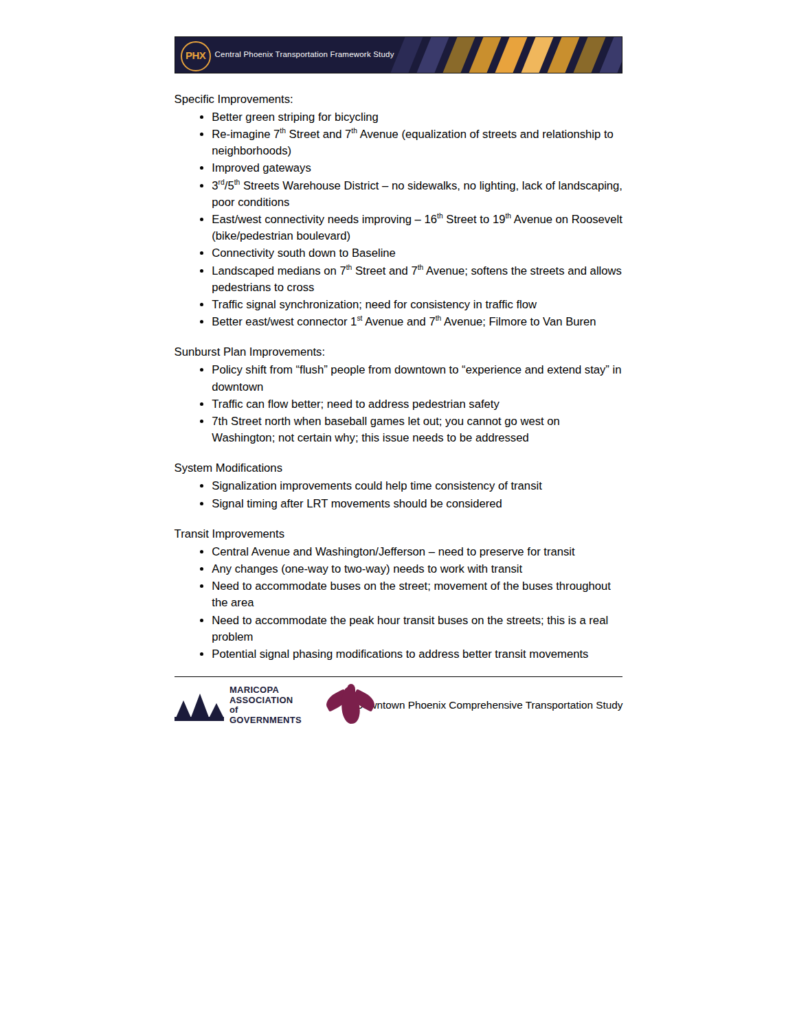PHX
Central Phoenix Transportation Framework Study
Specific Improvements:
Better green striping for bicycling
Re-imagine 7th Street and 7th Avenue (equalization of streets and relationship to neighborhoods)
Improved gateways
3rd/5th Streets Warehouse District – no sidewalks, no lighting, lack of landscaping, poor conditions
East/west connectivity needs improving – 16th Street to 19th Avenue on Roosevelt (bike/pedestrian boulevard)
Connectivity south down to Baseline
Landscaped medians on 7th Street and 7th Avenue; softens the streets and allows pedestrians to cross
Traffic signal synchronization; need for consistency in traffic flow
Better east/west connector 1st Avenue and 7th Avenue; Filmore to Van Buren
Sunburst Plan Improvements:
Policy shift from “flush” people from downtown to “experience and extend stay” in downtown
Traffic can flow better; need to address pedestrian safety
7th Street north when baseball games let out; you cannot go west on Washington; not certain why; this issue needs to be addressed
System Modifications
Signalization improvements could help time consistency of transit
Signal timing after LRT movements should be considered
Transit Improvements
Central Avenue and Washington/Jefferson – need to preserve for transit
Any changes (one-way to two-way) needs to work with transit
Need to accommodate buses on the street; movement of the buses throughout the area
Need to accommodate the peak hour transit buses on the streets; this is a real problem
Potential signal phasing modifications to address better transit movements
MARICOPA
ASSOCIATION of
GOVERNMENTS
Downtown Phoenix Comprehensive Transportation Study